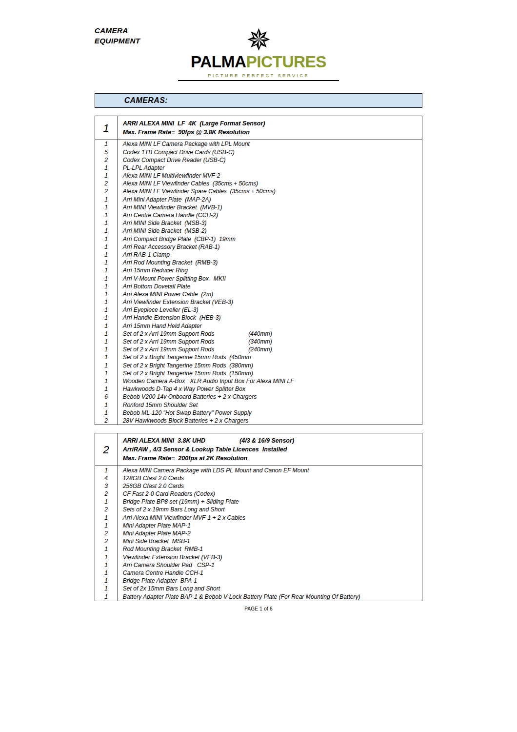CAMERA
EQUIPMENT
✵
PALMA PICTURES
PICTURE PERFECT SERVICE
CAMERAS:
1
ARRI ALEXA MINI LF 4K (Large Format Sensor)
Max. Frame Rate= 90fps @ 3.8K Resolution
| 1 | Alexa MINI LF Camera Package with LPL Mount |
| 5 | Codex 1TB Compact Drive Cards (USB-C) |
| 2 | Codex Compact Drive Reader (USB-C) |
| 1 | PL-LPL Adapter |
| 1 | Alexa MINI LF Multiviewfinder MVF-2 |
| 2 | Alexa MINI LF Viewfinder Cables (35cms + 50cms) |
| 2 | Alexa MINI LF Viewfinder Spare Cables (35cms + 50cms) |
| 1 | Arri Mini Adapter Plate (MAP-2A) |
| 1 | Arri MINI Viewfinder Bracket (MVB-1) |
| 1 | Arri Centre Camera Handle (CCH-2) |
| 1 | Arri MINI Side Bracket (MSB-3) |
| 1 | Arri MINI Side Bracket (MSB-2) |
| 1 | Arri Compact Bridge Plate (CBP-1) 19mm |
| 1 | Arri Rear Accessory Bracket (RAB-1) |
| 1 | Arri RAB-1 Clamp |
| 1 | Arri Rod Mounting Bracket (RMB-3) |
| 1 | Arri 15mm Reducer Ring |
| 1 | Arri V-Mount Power Splitting Box MKII |
| 1 | Arri Bottom Dovetail Plate |
| 1 | Arri Alexa MINI Power Cable (2m) |
| 1 | Arri Viewfinder Extension Bracket (VEB-3) |
| 1 | Arri Eyepiece Leveller (EL-3) |
| 1 | Arri Handle Extension Block (HEB-3) |
| 1 | Arri 15mm Hand Held Adapter |
| 1 | Set of 2 x Arri 19mm Support Rods (440mm) |
| 1 | Set of 2 x Arri 19mm Support Rods (340mm) |
| 1 | Set of 2 x Arri 19mm Support Rods (240mm) |
| 1 | Set of 2 x Bright Tangerine 15mm Rods (450mm |
| 1 | Set of 2 x Bright Tangerine 15mm Rods (380mm) |
| 1 | Set of 2 x Bright Tangerine 15mm Rods (150mm) |
| 1 | Wooden Camera A-Box XLR Audio Input Box For Alexa MINI LF |
| 1 | Hawkwoods D-Tap 4 x Way Power Splitter Box |
| 6 | Bebob V200 14v Onboard Batteries + 2 x Chargers |
| 1 | Ronford 15mm Shoulder Set |
| 1 | Bebob ML-120 "Hot Swap Battery" Power Supply |
| 2 | 28V Hawkwoods Block Batteries + 2 x Chargers |
2
ARRI ALEXA MINI 3.8K UHD (4/3 & 16/9 Sensor)
ArriRAW , 4/3 Sensor & Lookup Table Licences Installed
Max. Frame Rate= 200fps at 2K Resolution
| 1 | Alexa MINI Camera Package with LDS PL Mount and Canon EF Mount |
| 4 | 128GB Cfast 2.0 Cards |
| 3 | 256GB Cfast 2.0 Cards |
| 2 | CF Fast 2-0 Card Readers (Codex) |
| 1 | Bridge Plate BP8 set (19mm) + Sliding Plate |
| 2 | Sets of 2 x 19mm Bars Long and Short |
| 1 | Arri Alexa MINI Viewfinder MVF-1 + 2 x Cables |
| 1 | Mini Adapter Plate MAP-1 |
| 2 | Mini Adapter Plate MAP-2 |
| 2 | Mini Side Bracket MSB-1 |
| 1 | Rod Mounting Bracket RMB-1 |
| 1 | Viewfinder Extension Bracket (VEB-3) |
| 1 | Arri Camera Shoulder Pad CSP-1 |
| 1 | Camera Centre Handle CCH-1 |
| 1 | Bridge Plate Adapter BPA-1 |
| 1 | Set of 2x 15mm Bars Long and Short |
| 1 | Battery Adapter Plate BAP-1 & Bebob V-Lock Battery Plate (For Rear Mounting Of Battery) |
PAGE 1 of 6